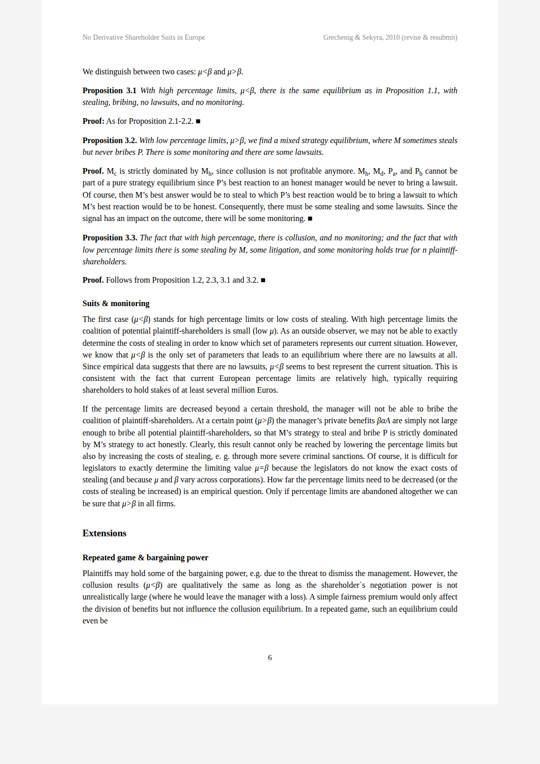No Derivative Shareholder Suits in Europe Grechenig & Sekyra, 2010 (revise & resubmit)
We distinguish between two cases: μ<β and μ>β.
Proposition 3.1 With high percentage limits, μ<β, there is the same equilibrium as in Proposition 1.1, with stealing, bribing, no lawsuits, and no monitoring.
Proof: As for Proposition 2.1-2.2. ■
Proposition 3.2. With low percentage limits, μ>β, we find a mixed strategy equilibrium, where M sometimes steals but never bribes P. There is some monitoring and there are some lawsuits.
Proof. Mc is strictly dominated by Mh, since collusion is not profitable anymore. Mh, Md, Pa, and Pb cannot be part of a pure strategy equilibrium since P’s best reaction to an honest manager would be never to bring a lawsuit. Of course, then M’s best answer would be to steal to which P’s best reaction would be to bring a lawsuit to which M’s best reaction would be to be honest. Consequently, there must be some stealing and some lawsuits. Since the signal has an impact on the outcome, there will be some monitoring. ■
Proposition 3.3. The fact that with high percentage, there is collusion, and no monitoring; and the fact that with low percentage limits there is some stealing by M, some litigation, and some monitoring holds true for n plaintiff-shareholders.
Proof. Follows from Proposition 1.2, 2.3, 3.1 and 3.2. ■
Suits & monitoring
The first case (μ<β) stands for high percentage limits or low costs of stealing. With high percentage limits the coalition of potential plaintiff-shareholders is small (low μ). As an outside observer, we may not be able to exactly determine the costs of stealing in order to know which set of parameters represents our current situation. However, we know that μ<β is the only set of parameters that leads to an equilibrium where there are no lawsuits at all. Since empirical data suggests that there are no lawsuits, μ<β seems to best represent the current situation. This is consistent with the fact that current European percentage limits are relatively high, typically requiring shareholders to hold stakes of at least several million Euros.
If the percentage limits are decreased beyond a certain threshold, the manager will not be able to bribe the coalition of plaintiff-shareholders. At a certain point (μ>β) the manager’s private benefits βαA are simply not large enough to bribe all potential plaintiff-shareholders, so that M’s strategy to steal and bribe P is strictly dominated by M’s strategy to act honestly. Clearly, this result cannot only be reached by lowering the percentage limits but also by increasing the costs of stealing, e. g. through more severe criminal sanctions. Of course, it is difficult for legislators to exactly determine the limiting value μ=β because the legislators do not know the exact costs of stealing (and because μ and β vary across corporations). How far the percentage limits need to be decreased (or the costs of stealing be increased) is an empirical question. Only if percentage limits are abandoned altogether we can be sure that μ>β in all firms.
Extensions
Repeated game & bargaining power
Plaintiffs may hold some of the bargaining power, e.g. due to the threat to dismiss the management. However, the collusion results (μ<β) are qualitatively the same as long as the shareholder`s negotiation power is not unrealistically large (where he would leave the manager with a loss). A simple fairness premium would only affect the division of benefits but not influence the collusion equilibrium. In a repeated game, such an equilibrium could even be
6